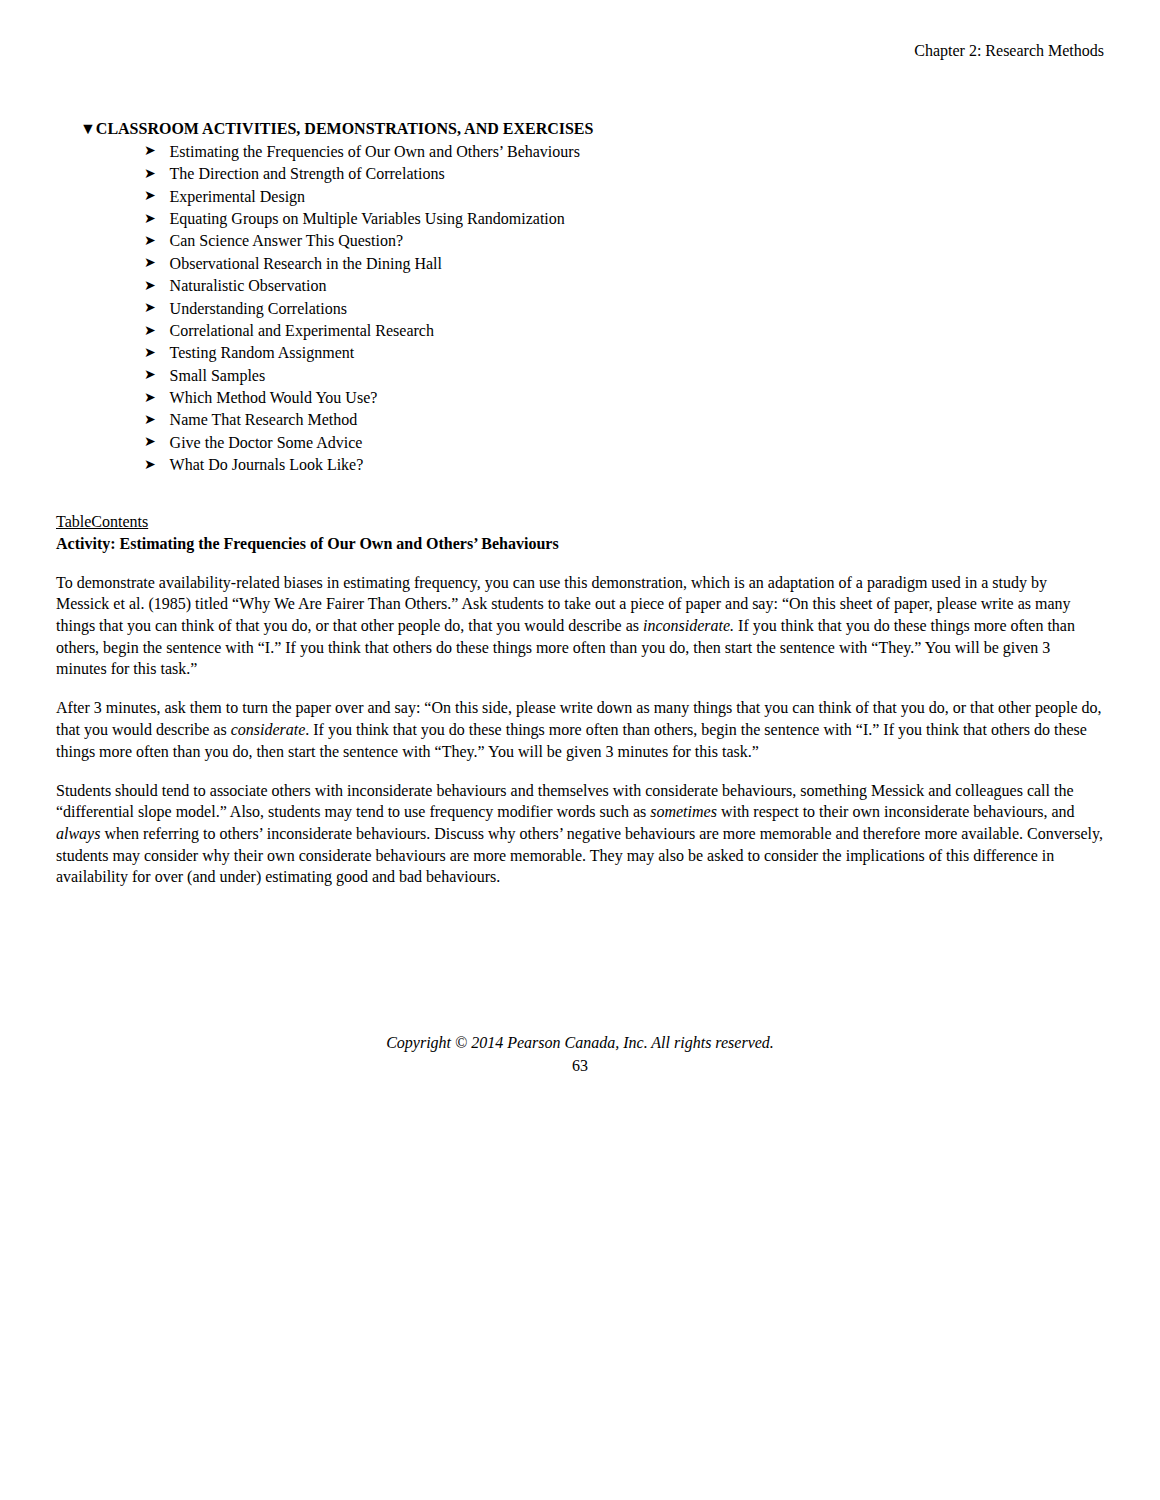Chapter 2: Research Methods
▼CLASSROOM ACTIVITIES, DEMONSTRATIONS, AND EXERCISES
Estimating the Frequencies of Our Own and Others’ Behaviours
The Direction and Strength of Correlations
Experimental Design
Equating Groups on Multiple Variables Using Randomization
Can Science Answer This Question?
Observational Research in the Dining Hall
Naturalistic Observation
Understanding Correlations
Correlational and Experimental Research
Testing Random Assignment
Small Samples
Which Method Would You Use?
Name That Research Method
Give the Doctor Some Advice
What Do Journals Look Like?
TableContents
Activity: Estimating the Frequencies of Our Own and Others’ Behaviours
To demonstrate availability-related biases in estimating frequency, you can use this demonstration, which is an adaptation of a paradigm used in a study by Messick et al. (1985) titled “Why We Are Fairer Than Others.” Ask students to take out a piece of paper and say: “On this sheet of paper, please write as many things that you can think of that you do, or that other people do, that you would describe as inconsiderate. If you think that you do these things more often than others, begin the sentence with “I.” If you think that others do these things more often than you do, then start the sentence with “They.” You will be given 3 minutes for this task.”
After 3 minutes, ask them to turn the paper over and say: “On this side, please write down as many things that you can think of that you do, or that other people do, that you would describe as considerate. If you think that you do these things more often than others, begin the sentence with “I.” If you think that others do these things more often than you do, then start the sentence with “They.” You will be given 3 minutes for this task.”
Students should tend to associate others with inconsiderate behaviours and themselves with considerate behaviours, something Messick and colleagues call the “differential slope model.” Also, students may tend to use frequency modifier words such as sometimes with respect to their own inconsiderate behaviours, and always when referring to others’ inconsiderate behaviours. Discuss why others’ negative behaviours are more memorable and therefore more available. Conversely, students may consider why their own considerate behaviours are more memorable. They may also be asked to consider the implications of this difference in availability for over (and under) estimating good and bad behaviours.
Copyright © 2014 Pearson Canada, Inc. All rights reserved. 63